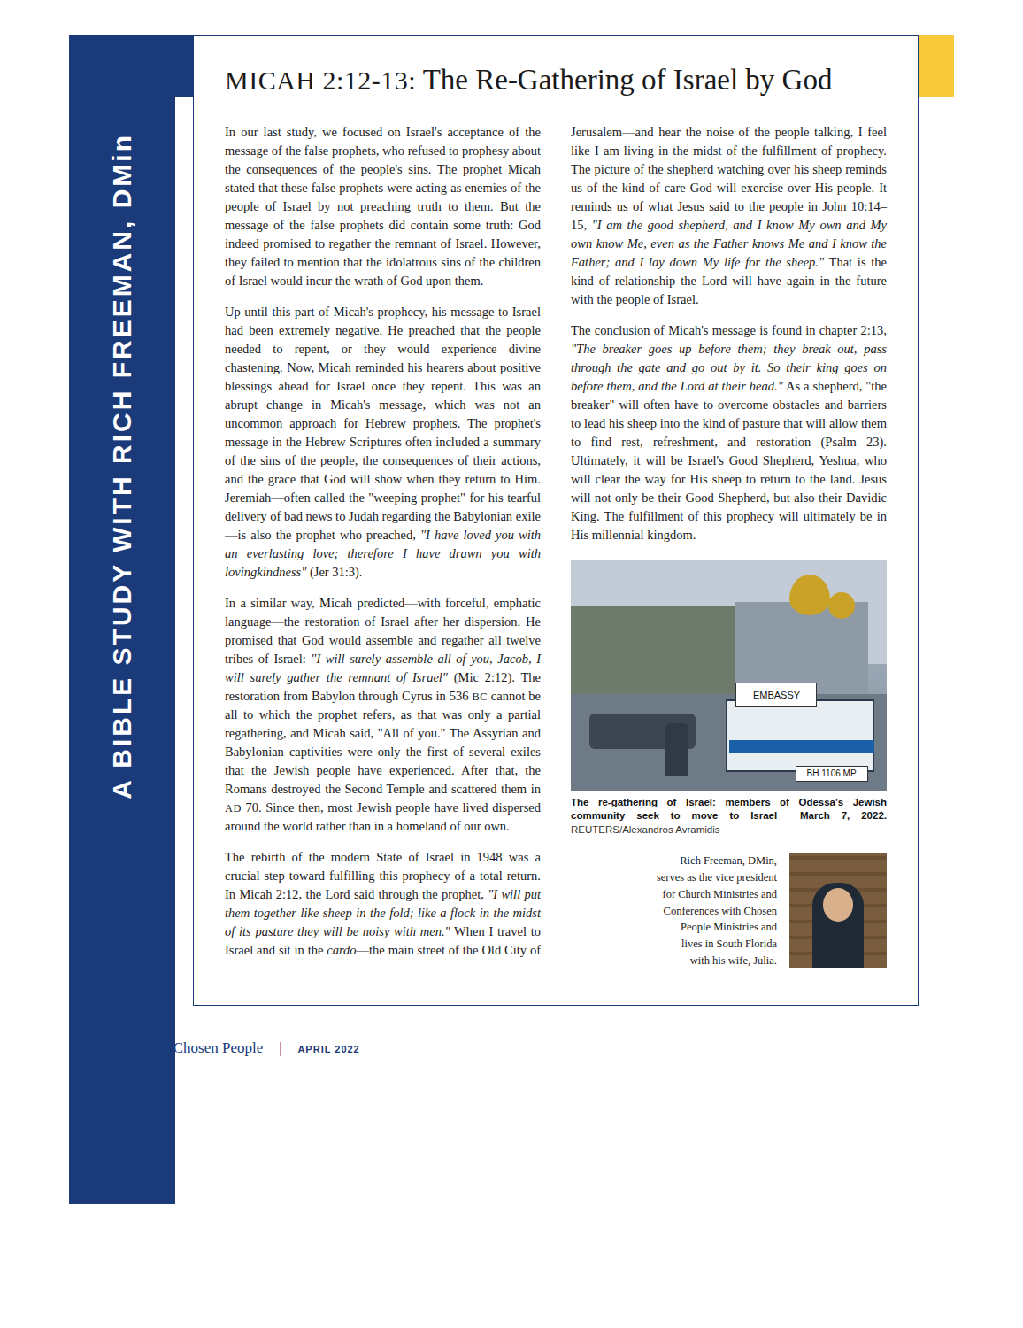A BIBLE STUDY WITH RICH FREEMAN, DMin
MICAH 2:12-13: The Re-Gathering of Israel by God
In our last study, we focused on Israel's acceptance of the message of the false prophets, who refused to prophesy about the consequences of the people's sins. The prophet Micah stated that these false prophets were acting as enemies of the people of Israel by not preaching truth to them. But the message of the false prophets did contain some truth: God indeed promised to regather the remnant of Israel. However, they failed to mention that the idolatrous sins of the children of Israel would incur the wrath of God upon them.
Up until this part of Micah's prophecy, his message to Israel had been extremely negative. He preached that the people needed to repent, or they would experience divine chastening. Now, Micah reminded his hearers about positive blessings ahead for Israel once they repent. This was an abrupt change in Micah's message, which was not an uncommon approach for Hebrew prophets. The prophet's message in the Hebrew Scriptures often included a summary of the sins of the people, the consequences of their actions, and the grace that God will show when they return to Him. Jeremiah—often called the "weeping prophet" for his tearful delivery of bad news to Judah regarding the Babylonian exile—is also the prophet who preached, "I have loved you with an everlasting love; therefore I have drawn you with lovingkindness" (Jer 31:3).
In a similar way, Micah predicted—with forceful, emphatic language—the restoration of Israel after her dispersion. He promised that God would assemble and regather all twelve tribes of Israel: "I will surely assemble all of you, Jacob, I will surely gather the remnant of Israel" (Mic 2:12). The restoration from Babylon through Cyrus in 536 BC cannot be all to which the prophet refers, as that was only a partial regathering, and Micah said, "All of you." The Assyrian and Babylonian captivities were only the first of several exiles that the Jewish people have experienced. After that, the Romans destroyed the Second Temple and scattered them in AD 70. Since then, most Jewish people have lived dispersed around the world rather than in a homeland of our own.
The rebirth of the modern State of Israel in 1948 was a crucial step toward fulfilling this prophecy of a total return. In Micah 2:12, the Lord said through the prophet, "I will put them together like sheep in the fold; like a flock in the midst of its pasture they will be noisy with men." When I travel to Israel and sit in the cardo—the main street of the Old City of Jerusalem—and hear the noise of the people talking, I feel like I am living in the midst of the fulfillment of prophecy. The picture of the shepherd watching over his sheep reminds us of the kind of care God will exercise over His people. It reminds us of what Jesus said to the people in John 10:14–15, "I am the good shepherd, and I know My own and My own know Me, even as the Father knows Me and I know the Father; and I lay down My life for the sheep." That is the kind of relationship the Lord will have again in the future with the people of Israel.
The conclusion of Micah's message is found in chapter 2:13, "The breaker goes up before them; they break out, pass through the gate and go out by it. So their king goes on before them, and the Lord at their head." As a shepherd, "the breaker" will often have to overcome obstacles and barriers to lead his sheep into the kind of pasture that will allow them to find rest, refreshment, and restoration (Psalm 23). Ultimately, it will be Israel's Good Shepherd, Yeshua, who will clear the way for His sheep to return to the land. Jesus will not only be their Good Shepherd, but also their Davidic King. The fulfillment of this prophecy will ultimately be in His millennial kingdom.
EMBASSY
BH 1106 MP
The re-gathering of Israel: members of Odessa's Jewish community seek to move to Israel March 7, 2022. REUTERS/Alexandros Avramidis
Rich Freeman, DMin,
serves as the vice president
for Church Ministries and
Conferences with Chosen
People Ministries and
lives in South Florida
with his wife, Julia.
6 The Chosen People | APRIL 2022